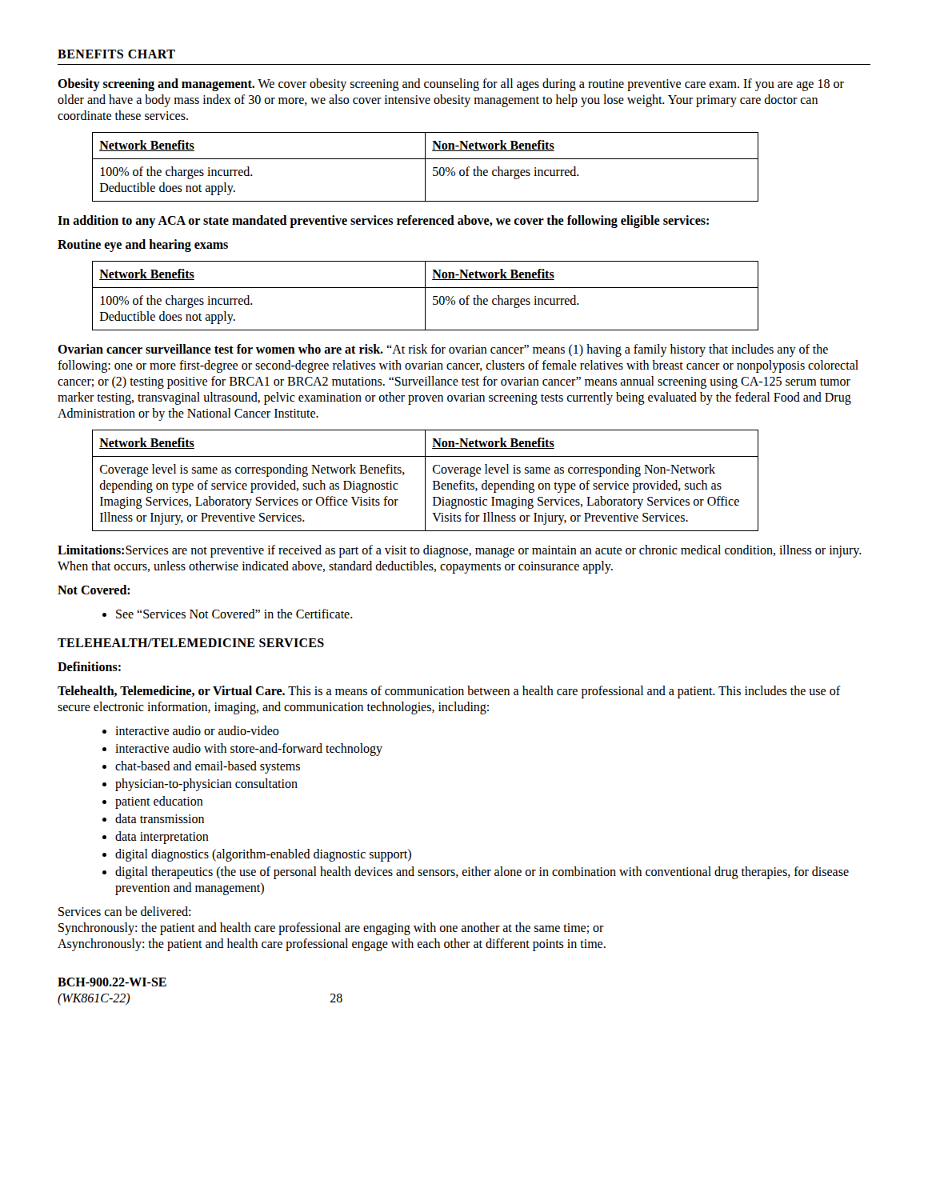BENEFITS CHART
Obesity screening and management. We cover obesity screening and counseling for all ages during a routine preventive care exam. If you are age 18 or older and have a body mass index of 30 or more, we also cover intensive obesity management to help you lose weight. Your primary care doctor can coordinate these services.
| Network Benefits | Non-Network Benefits |
| 100% of the charges incurred. Deductible does not apply. | 50% of the charges incurred. |
In addition to any ACA or state mandated preventive services referenced above, we cover the following eligible services:
Routine eye and hearing exams
| Network Benefits | Non-Network Benefits |
| 100% of the charges incurred. Deductible does not apply. | 50% of the charges incurred. |
Ovarian cancer surveillance test for women who are at risk. “At risk for ovarian cancer” means (1) having a family history that includes any of the following: one or more first-degree or second-degree relatives with ovarian cancer, clusters of female relatives with breast cancer or nonpolyposis colorectal cancer; or (2) testing positive for BRCA1 or BRCA2 mutations. “Surveillance test for ovarian cancer” means annual screening using CA-125 serum tumor marker testing, transvaginal ultrasound, pelvic examination or other proven ovarian screening tests currently being evaluated by the federal Food and Drug Administration or by the National Cancer Institute.
| Network Benefits | Non-Network Benefits |
| Coverage level is same as corresponding Network Benefits, depending on type of service provided, such as Diagnostic Imaging Services, Laboratory Services or Office Visits for Illness or Injury, or Preventive Services. | Coverage level is same as corresponding Non-Network Benefits, depending on type of service provided, such as Diagnostic Imaging Services, Laboratory Services or Office Visits for Illness or Injury, or Preventive Services. |
Limitations: Services are not preventive if received as part of a visit to diagnose, manage or maintain an acute or chronic medical condition, illness or injury. When that occurs, unless otherwise indicated above, standard deductibles, copayments or coinsurance apply.
Not Covered:
See “Services Not Covered” in the Certificate.
TELEHEALTH/TELEMEDICINE SERVICES
Definitions:
Telehealth, Telemedicine, or Virtual Care. This is a means of communication between a health care professional and a patient. This includes the use of secure electronic information, imaging, and communication technologies, including:
interactive audio or audio-video
interactive audio with store-and-forward technology
chat-based and email-based systems
physician-to-physician consultation
patient education
data transmission
data interpretation
digital diagnostics (algorithm-enabled diagnostic support)
digital therapeutics (the use of personal health devices and sensors, either alone or in combination with conventional drug therapies, for disease prevention and management)
Services can be delivered:
Synchronously: the patient and health care professional are engaging with one another at the same time; or
Asynchronously: the patient and health care professional engage with each other at different points in time.
BCH-900.22-WI-SE
(WK861C-22) 28